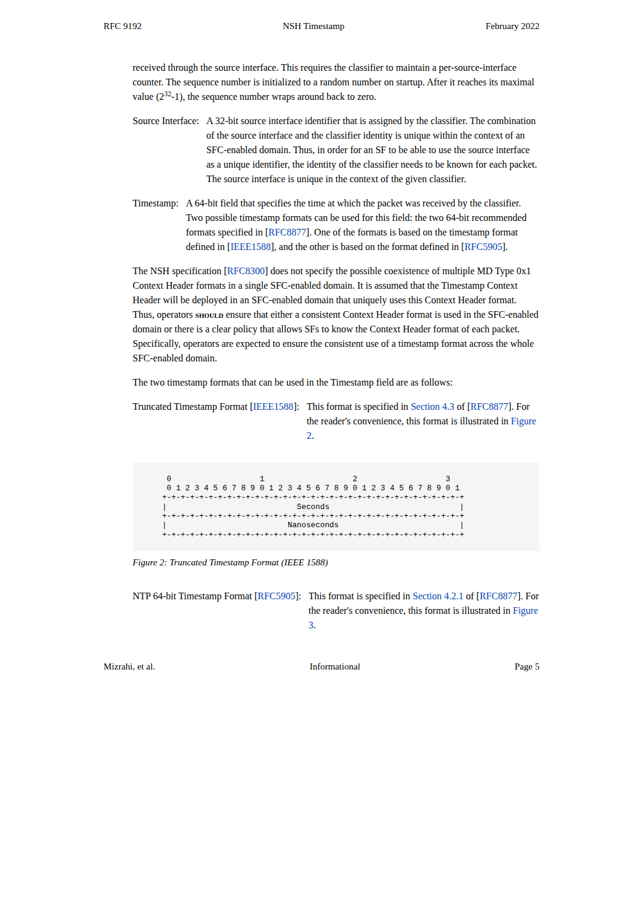RFC 9192 NSH Timestamp February 2022
received through the source interface. This requires the classifier to maintain a per-source-interface counter. The sequence number is initialized to a random number on startup. After it reaches its maximal value (232-1), the sequence number wraps around back to zero.
Source Interface:
A 32-bit source interface identifier that is assigned by the classifier. The combination of the source interface and the classifier identity is unique within the context of an SFC-enabled domain. Thus, in order for an SF to be able to use the source interface as a unique identifier, the identity of the classifier needs to be known for each packet. The source interface is unique in the context of the given classifier.
Timestamp:
A 64-bit field that specifies the time at which the packet was received by the classifier. Two possible timestamp formats can be used for this field: the two 64-bit recommended formats specified in [RFC8877]. One of the formats is based on the timestamp format defined in [IEEE1588], and the other is based on the format defined in [RFC5905].
The NSH specification [RFC8300] does not specify the possible coexistence of multiple MD Type 0x1 Context Header formats in a single SFC-enabled domain. It is assumed that the Timestamp Context Header will be deployed in an SFC-enabled domain that uniquely uses this Context Header format. Thus, operators should ensure that either a consistent Context Header format is used in the SFC-enabled domain or there is a clear policy that allows SFs to know the Context Header format of each packet. Specifically, operators are expected to ensure the consistent use of a timestamp format across the whole SFC-enabled domain.
The two timestamp formats that can be used in the Timestamp field are as follows:
Truncated Timestamp Format [IEEE1588]:
This format is specified in Section 4.3 of [RFC8877]. For the reader's convenience, this format is illustrated in Figure 2.
0 1 2 3 0 1 2 3 4 5 6 7 8 9 0 1 2 3 4 5 6 7 8 9 0 1 2 3 4 5 6 7 8 9 0 1 +-+-+-+-+-+-+-+-+-+-+-+-+-+-+-+-+-+-+-+-+-+-+-+-+-+-+-+-+-+-+-+-+ | Seconds | +-+-+-+-+-+-+-+-+-+-+-+-+-+-+-+-+-+-+-+-+-+-+-+-+-+-+-+-+-+-+-+-+ | Nanoseconds | +-+-+-+-+-+-+-+-+-+-+-+-+-+-+-+-+-+-+-+-+-+-+-+-+-+-+-+-+-+-+-+-+
Figure 2: Truncated Timestamp Format (IEEE 1588)
NTP 64-bit Timestamp Format [RFC5905]:
This format is specified in Section 4.2.1 of [RFC8877]. For the reader's convenience, this format is illustrated in Figure 3.
Mizrahi, et al. Informational Page 5